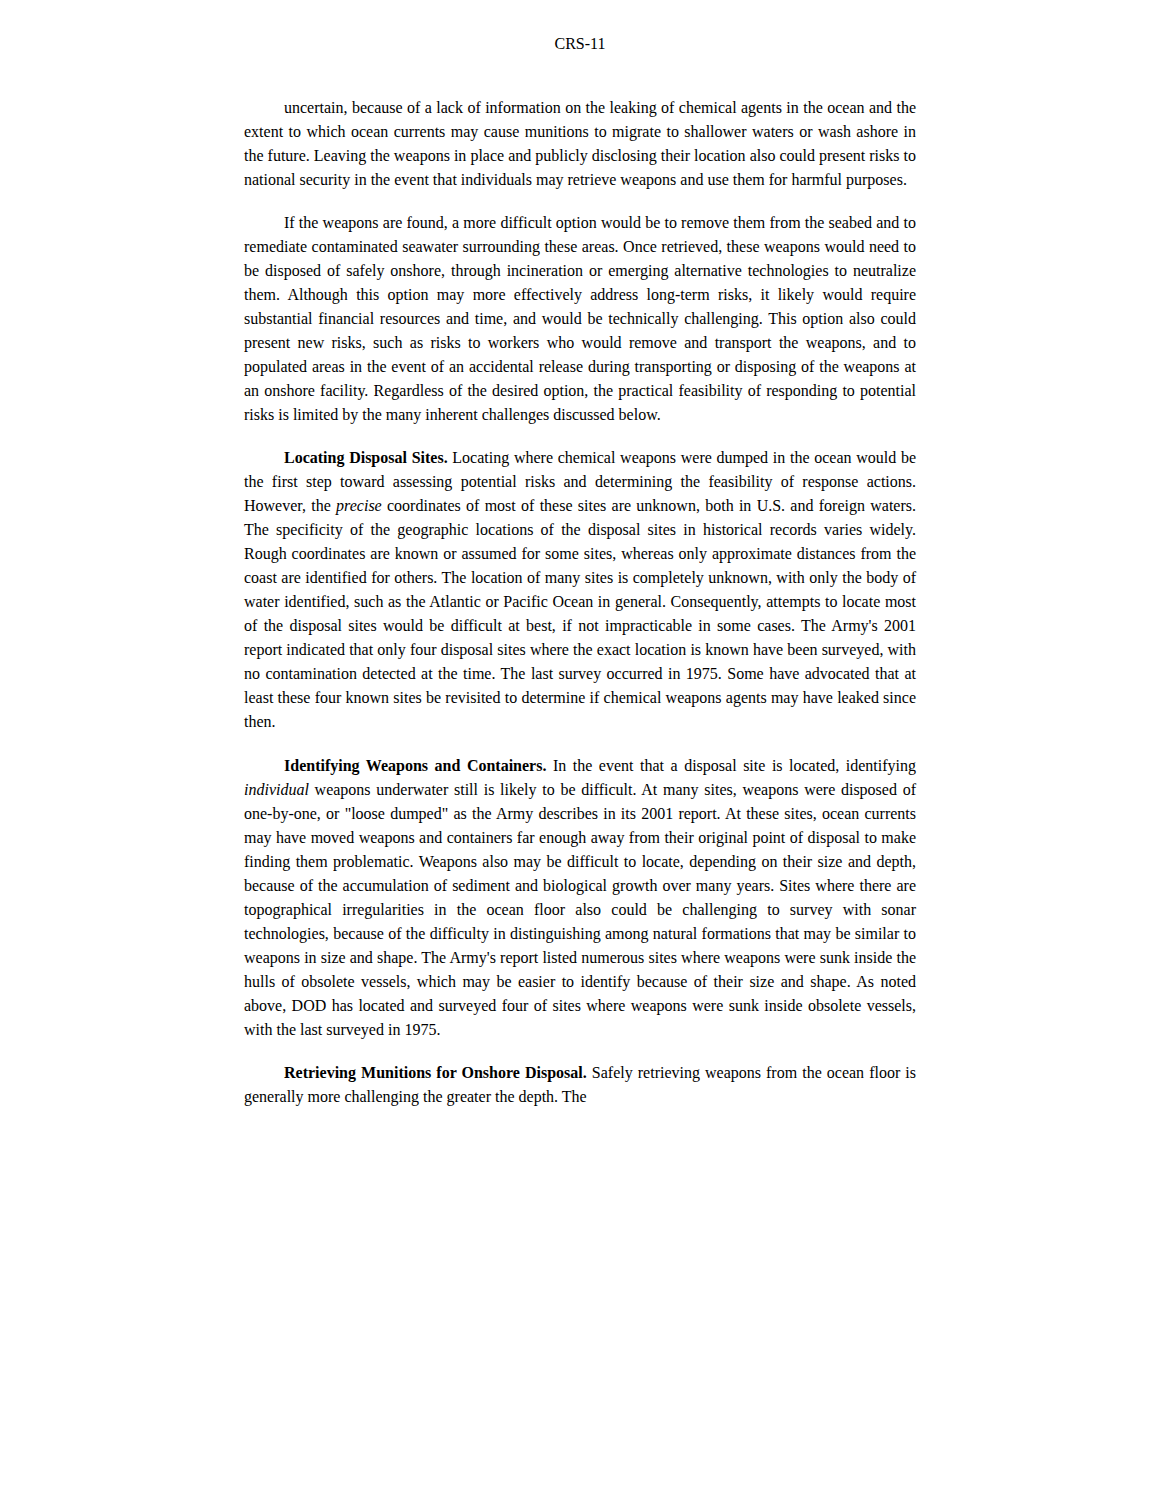CRS-11
uncertain, because of a lack of information on the leaking of chemical agents in the ocean and the extent to which ocean currents may cause munitions to migrate to shallower waters or wash ashore in the future. Leaving the weapons in place and publicly disclosing their location also could present risks to national security in the event that individuals may retrieve weapons and use them for harmful purposes.
If the weapons are found, a more difficult option would be to remove them from the seabed and to remediate contaminated seawater surrounding these areas. Once retrieved, these weapons would need to be disposed of safely onshore, through incineration or emerging alternative technologies to neutralize them. Although this option may more effectively address long-term risks, it likely would require substantial financial resources and time, and would be technically challenging. This option also could present new risks, such as risks to workers who would remove and transport the weapons, and to populated areas in the event of an accidental release during transporting or disposing of the weapons at an onshore facility. Regardless of the desired option, the practical feasibility of responding to potential risks is limited by the many inherent challenges discussed below.
Locating Disposal Sites. Locating where chemical weapons were dumped in the ocean would be the first step toward assessing potential risks and determining the feasibility of response actions. However, the precise coordinates of most of these sites are unknown, both in U.S. and foreign waters. The specificity of the geographic locations of the disposal sites in historical records varies widely. Rough coordinates are known or assumed for some sites, whereas only approximate distances from the coast are identified for others. The location of many sites is completely unknown, with only the body of water identified, such as the Atlantic or Pacific Ocean in general. Consequently, attempts to locate most of the disposal sites would be difficult at best, if not impracticable in some cases. The Army's 2001 report indicated that only four disposal sites where the exact location is known have been surveyed, with no contamination detected at the time. The last survey occurred in 1975. Some have advocated that at least these four known sites be revisited to determine if chemical weapons agents may have leaked since then.
Identifying Weapons and Containers. In the event that a disposal site is located, identifying individual weapons underwater still is likely to be difficult. At many sites, weapons were disposed of one-by-one, or "loose dumped" as the Army describes in its 2001 report. At these sites, ocean currents may have moved weapons and containers far enough away from their original point of disposal to make finding them problematic. Weapons also may be difficult to locate, depending on their size and depth, because of the accumulation of sediment and biological growth over many years. Sites where there are topographical irregularities in the ocean floor also could be challenging to survey with sonar technologies, because of the difficulty in distinguishing among natural formations that may be similar to weapons in size and shape. The Army's report listed numerous sites where weapons were sunk inside the hulls of obsolete vessels, which may be easier to identify because of their size and shape. As noted above, DOD has located and surveyed four of sites where weapons were sunk inside obsolete vessels, with the last surveyed in 1975.
Retrieving Munitions for Onshore Disposal. Safely retrieving weapons from the ocean floor is generally more challenging the greater the depth. The